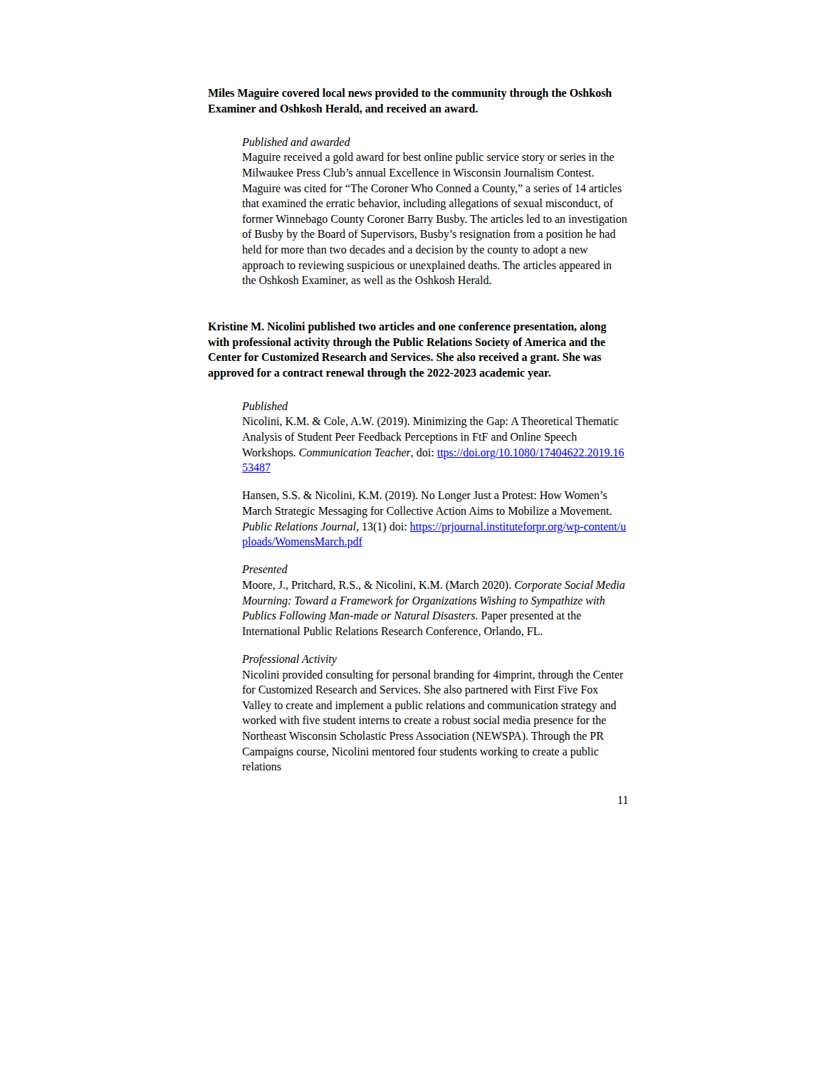Miles Maguire covered local news provided to the community through the Oshkosh Examiner and Oshkosh Herald, and received an award.
Published and awarded
Maguire received a gold award for best online public service story or series in the Milwaukee Press Club’s annual Excellence in Wisconsin Journalism Contest. Maguire was cited for “The Coroner Who Conned a County,” a series of 14 articles that examined the erratic behavior, including allegations of sexual misconduct, of former Winnebago County Coroner Barry Busby. The articles led to an investigation of Busby by the Board of Supervisors, Busby’s resignation from a position he had held for more than two decades and a decision by the county to adopt a new approach to reviewing suspicious or unexplained deaths. The articles appeared in the Oshkosh Examiner, as well as the Oshkosh Herald.
Kristine M. Nicolini published two articles and one conference presentation, along with professional activity through the Public Relations Society of America and the Center for Customized Research and Services. She also received a grant. She was approved for a contract renewal through the 2022-2023 academic year.
Published
Nicolini, K.M. & Cole, A.W. (2019). Minimizing the Gap: A Theoretical Thematic Analysis of Student Peer Feedback Perceptions in FtF and Online Speech Workshops. Communication Teacher, doi: ttps://doi.org/10.1080/17404622.2019.1653487
Hansen, S.S. & Nicolini, K.M. (2019). No Longer Just a Protest: How Women’s March Strategic Messaging for Collective Action Aims to Mobilize a Movement. Public Relations Journal, 13(1) doi: https://prjournal.instituteforpr.org/wp-content/uploads/WomensMarch.pdf
Presented
Moore, J., Pritchard, R.S., & Nicolini, K.M. (March 2020). Corporate Social Media Mourning: Toward a Framework for Organizations Wishing to Sympathize with Publics Following Man-made or Natural Disasters. Paper presented at the International Public Relations Research Conference, Orlando, FL.
Professional Activity
Nicolini provided consulting for personal branding for 4imprint, through the Center for Customized Research and Services. She also partnered with First Five Fox Valley to create and implement a public relations and communication strategy and worked with five student interns to create a robust social media presence for the Northeast Wisconsin Scholastic Press Association (NEWSPA). Through the PR Campaigns course, Nicolini mentored four students working to create a public relations
11